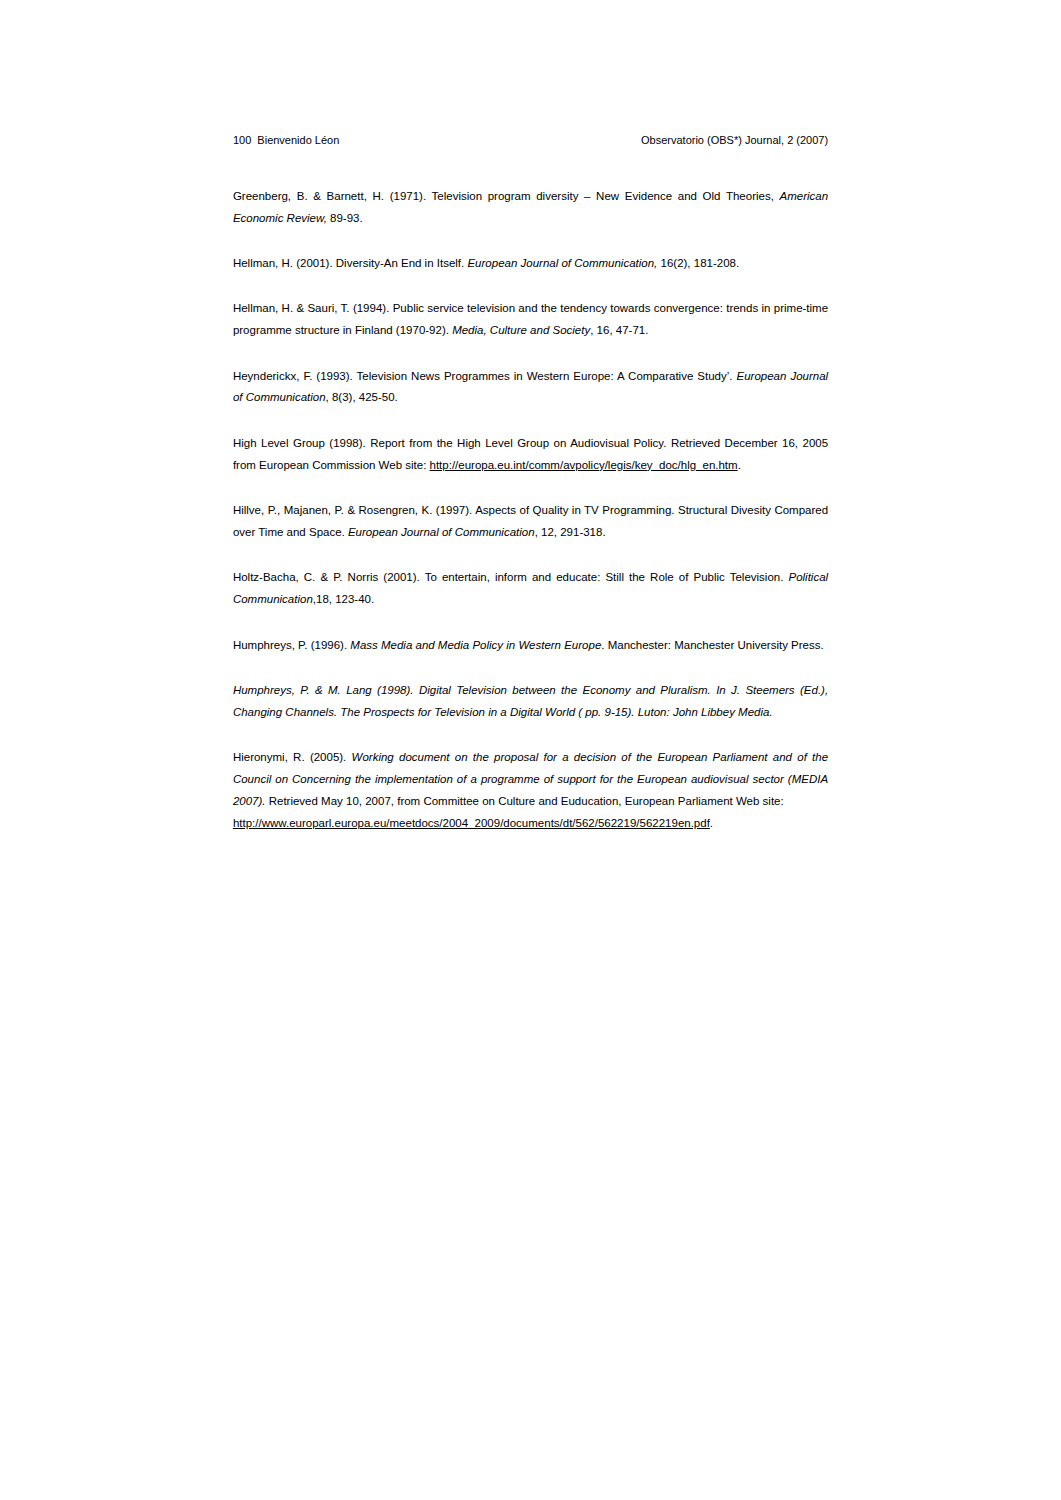100 Bienvenido Léon
Observatorio (OBS*) Journal, 2 (2007)
Greenberg, B. & Barnett, H. (1971). Television program diversity – New Evidence and Old Theories, American Economic Review, 89-93.
Hellman, H. (2001). Diversity-An End in Itself. European Journal of Communication, 16(2), 181-208.
Hellman, H. & Sauri, T. (1994). Public service television and the tendency towards convergence: trends in prime-time programme structure in Finland (1970-92). Media, Culture and Society, 16, 47-71.
Heynderickx, F. (1993). Television News Programmes in Western Europe: A Comparative Study’. European Journal of Communication, 8(3), 425-50.
High Level Group (1998). Report from the High Level Group on Audiovisual Policy. Retrieved December 16, 2005 from European Commission Web site: http://europa.eu.int/comm/avpolicy/legis/key_doc/hlg_en.htm.
Hillve, P., Majanen, P. & Rosengren, K. (1997). Aspects of Quality in TV Programming. Structural Divesity Compared over Time and Space. European Journal of Communication, 12, 291-318.
Holtz-Bacha, C. & P. Norris (2001). To entertain, inform and educate: Still the Role of Public Television. Political Communication,18, 123-40.
Humphreys, P. (1996). Mass Media and Media Policy in Western Europe. Manchester: Manchester University Press.
Humphreys, P. & M. Lang (1998). Digital Television between the Economy and Pluralism. In J. Steemers (Ed.), Changing Channels. The Prospects for Television in a Digital World ( pp. 9-15). Luton: John Libbey Media.
Hieronymi, R. (2005). Working document on the proposal for a decision of the European Parliament and of the Council on Concerning the implementation of a programme of support for the European audiovisual sector (MEDIA 2007). Retrieved May 10, 2007, from Committee on Culture and Euducation, European Parliament Web site:
http://www.europarl.europa.eu/meetdocs/2004_2009/documents/dt/562/562219/562219en.pdf.